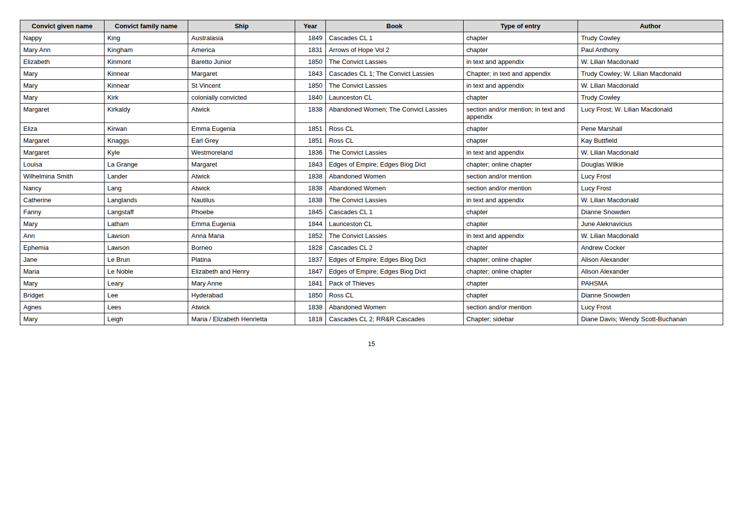| Convict given name | Convict family name | Ship | Year | Book | Type of entry | Author |
| --- | --- | --- | --- | --- | --- | --- |
| Nappy | King | Australasia | 1849 | Cascades CL 1 | chapter | Trudy Cowley |
| Mary Ann | Kingham | America | 1831 | Arrows of Hope Vol 2 | chapter | Paul Anthony |
| Elizabeth | Kinmont | Baretto Junior | 1850 | The Convict Lassies | in text and appendix | W. Lilian Macdonald |
| Mary | Kinnear | Margaret | 1843 | Cascades CL 1; The Convict Lassies | Chapter; in text and appendix | Trudy Cowley; W. Lilian Macdonald |
| Mary | Kinnear | St Vincent | 1850 | The Convict Lassies | in text and appendix | W. Lilian Macdonald |
| Mary | Kirk | colonially convicted | 1840 | Launceston CL | chapter | Trudy Cowley |
| Margaret | Kirkaldy | Atwick | 1838 | Abandoned Women; The Convict Lassies | section and/or mention; in text and appendix | Lucy Frost; W. Lilian Macdonald |
| Eliza | Kirwan | Emma Eugenia | 1851 | Ross CL | chapter | Pene Marshall |
| Margaret | Knaggs | Earl Grey | 1851 | Ross CL | chapter | Kay Buttfield |
| Margaret | Kyle | Westmoreland | 1836 | The Convict Lassies | in text and appendix | W. Lilian Macdonald |
| Louisa | La Grange | Margaret | 1843 | Edges of Empire; Edges Biog Dict | chapter; online chapter | Douglas Wilkie |
| Wilhelmina Smith | Lander | Atwick | 1838 | Abandoned Women | section and/or mention | Lucy Frost |
| Nancy | Lang | Atwick | 1838 | Abandoned Women | section and/or mention | Lucy Frost |
| Catherine | Langlands | Nautilus | 1838 | The Convict Lassies | in text and appendix | W. Lilian Macdonald |
| Fanny | Langstaff | Phoebe | 1845 | Cascades CL 1 | chapter | Dianne Snowden |
| Mary | Latham | Emma Eugenia | 1844 | Launceston CL | chapter | June Aleknavicius |
| Ann | Lawson | Anna Maria | 1852 | The Convict Lassies | in text and appendix | W. Lilian Macdonald |
| Ephemia | Lawson | Borneo | 1828 | Cascades CL 2 | chapter | Andrew Cocker |
| Jane | Le Brun | Platina | 1837 | Edges of Empire; Edges Biog Dict | chapter; online chapter | Alison Alexander |
| Maria | Le Noble | Elizabeth and Henry | 1847 | Edges of Empire; Edges Biog Dict | chapter; online chapter | Alison Alexander |
| Mary | Leary | Mary Anne | 1841 | Pack of Thieves | chapter | PAHSMA |
| Bridget | Lee | Hyderabad | 1850 | Ross CL | chapter | Dianne Snowden |
| Agnes | Lees | Atwick | 1838 | Abandoned Women | section and/or mention | Lucy Frost |
| Mary | Leigh | Maria / Elizabeth Henrietta | 1818 | Cascades CL 2; RR&R Cascades | Chapter; sidebar | Diane Davis; Wendy Scott-Buchanan |
15